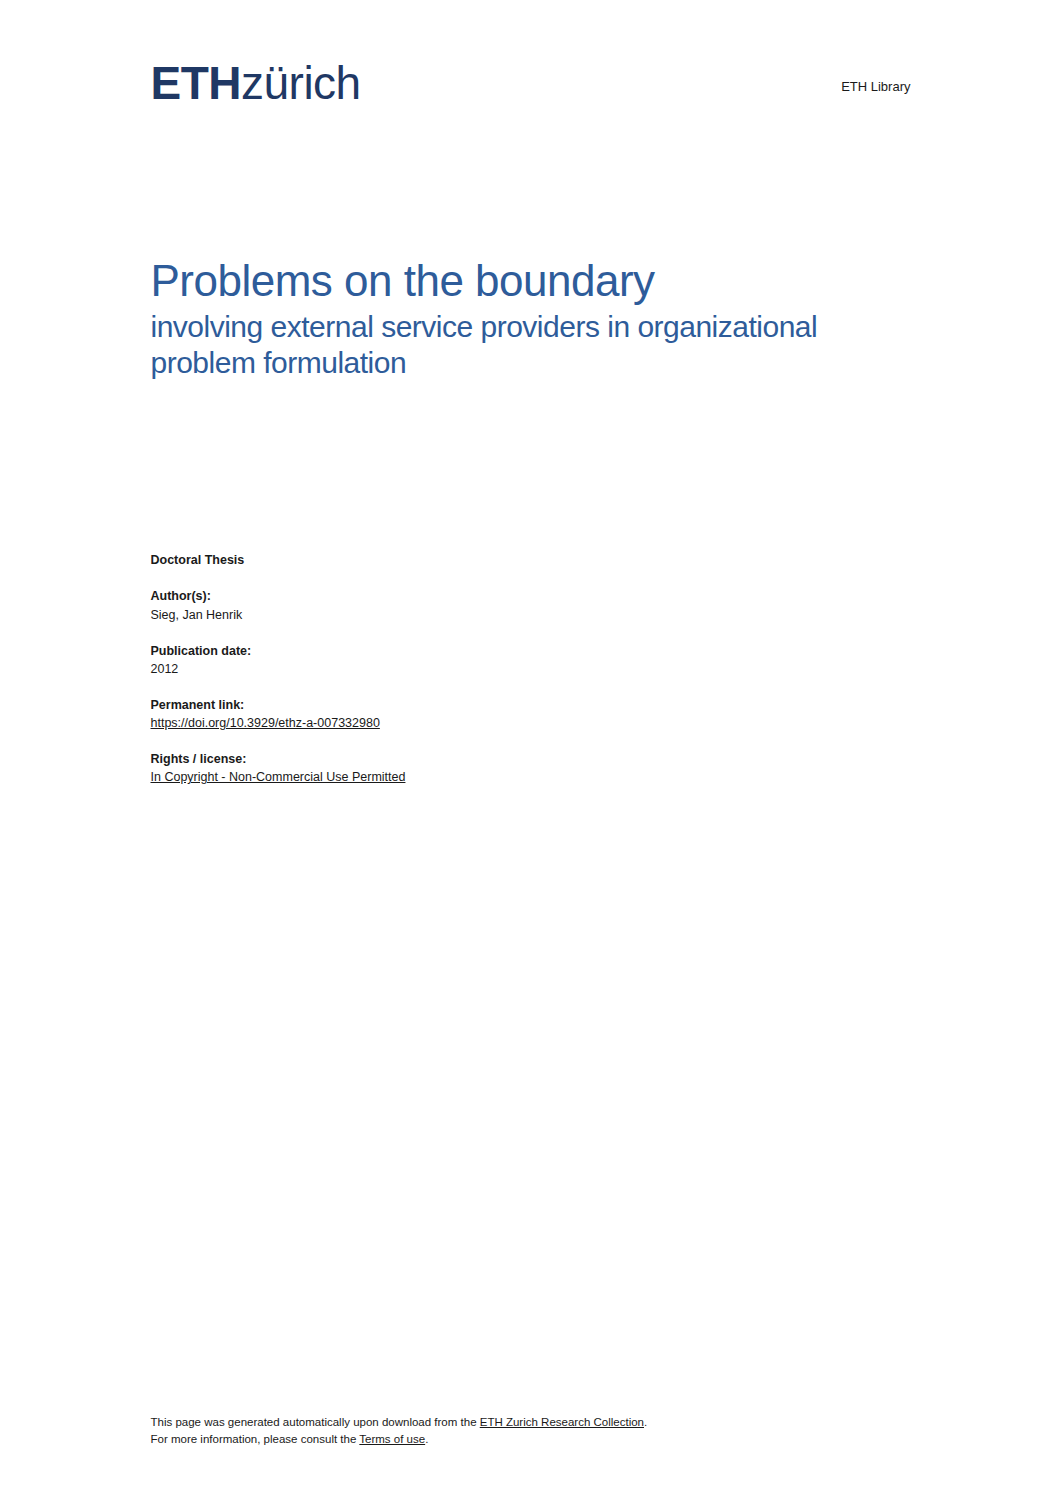ETH zürich
ETH Library
Problems on the boundaryinvolving external service providers in organizational problem formulation
Doctoral Thesis
Author(s):
Sieg, Jan Henrik
Publication date:
2012
Permanent link:
https://doi.org/10.3929/ethz-a-007332980
Rights / license:
In Copyright - Non-Commercial Use Permitted
This page was generated automatically upon download from the ETH Zurich Research Collection.
For more information, please consult the Terms of use.